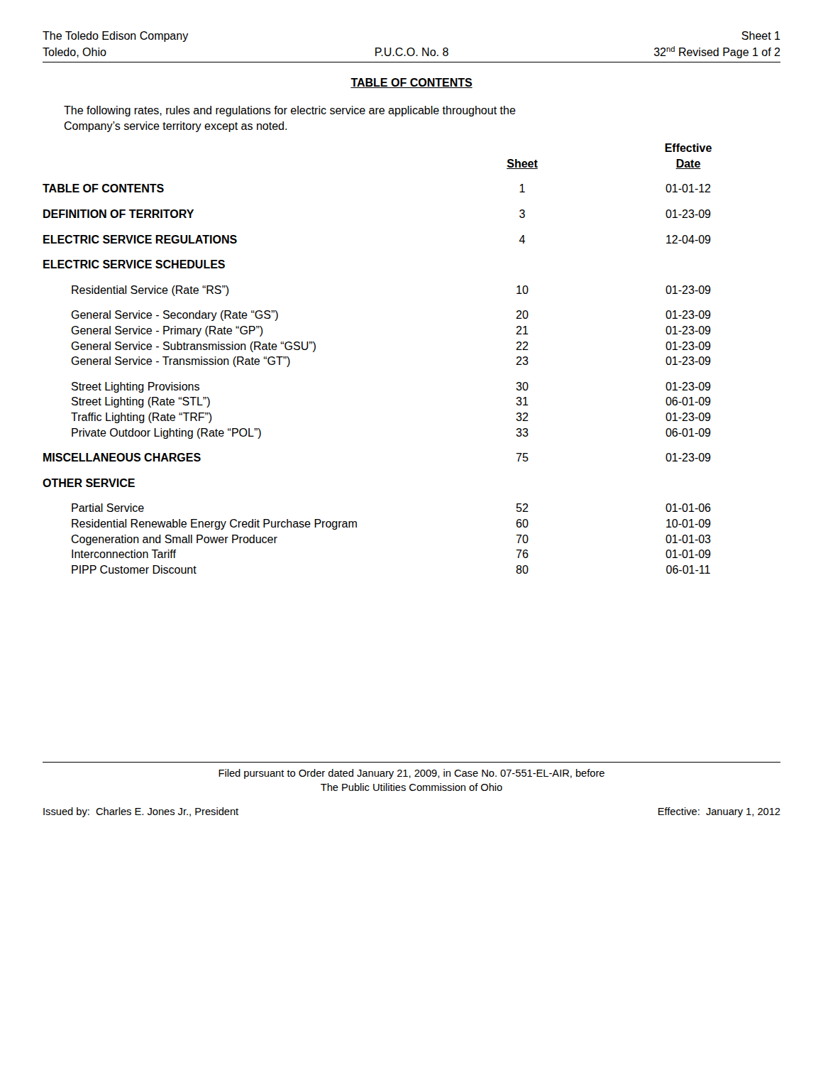The Toledo Edison Company
Sheet 1
Toledo, Ohio
P.U.C.O. No. 8
32nd Revised Page 1 of 2
TABLE OF CONTENTS
The following rates, rules and regulations for electric service are applicable throughout the Company’s service territory except as noted.
| | | Effective |
| | Sheet | Date |
| TABLE OF CONTENTS | 1 | 01-01-12 |
| DEFINITION OF TERRITORY | 3 | 01-23-09 |
| ELECTRIC SERVICE REGULATIONS | 4 | 12-04-09 |
| ELECTRIC SERVICE SCHEDULES | | |
| Residential Service (Rate “RS”) | 10 | 01-23-09 |
| General Service - Secondary (Rate “GS”) | 20 | 01-23-09 |
| General Service - Primary (Rate “GP”) | 21 | 01-23-09 |
| General Service - Subtransmission (Rate “GSU”) | 22 | 01-23-09 |
| General Service - Transmission (Rate “GT”) | 23 | 01-23-09 |
| Street Lighting Provisions | 30 | 01-23-09 |
| Street Lighting (Rate “STL”) | 31 | 06-01-09 |
| Traffic Lighting (Rate “TRF”) | 32 | 01-23-09 |
| Private Outdoor Lighting (Rate “POL”) | 33 | 06-01-09 |
| MISCELLANEOUS CHARGES | 75 | 01-23-09 |
| OTHER SERVICE | | |
| Partial Service | 52 | 01-01-06 |
| Residential Renewable Energy Credit Purchase Program | 60 | 10-01-09 |
| Cogeneration and Small Power Producer | 70 | 01-01-03 |
| Interconnection Tariff | 76 | 01-01-09 |
| PIPP Customer Discount | 80 | 06-01-11 |
Filed pursuant to Order dated January 21, 2009, in Case No. 07-551-EL-AIR, before
The Public Utilities Commission of Ohio
Issued by: Charles E. Jones Jr., President
Effective: January 1, 2012